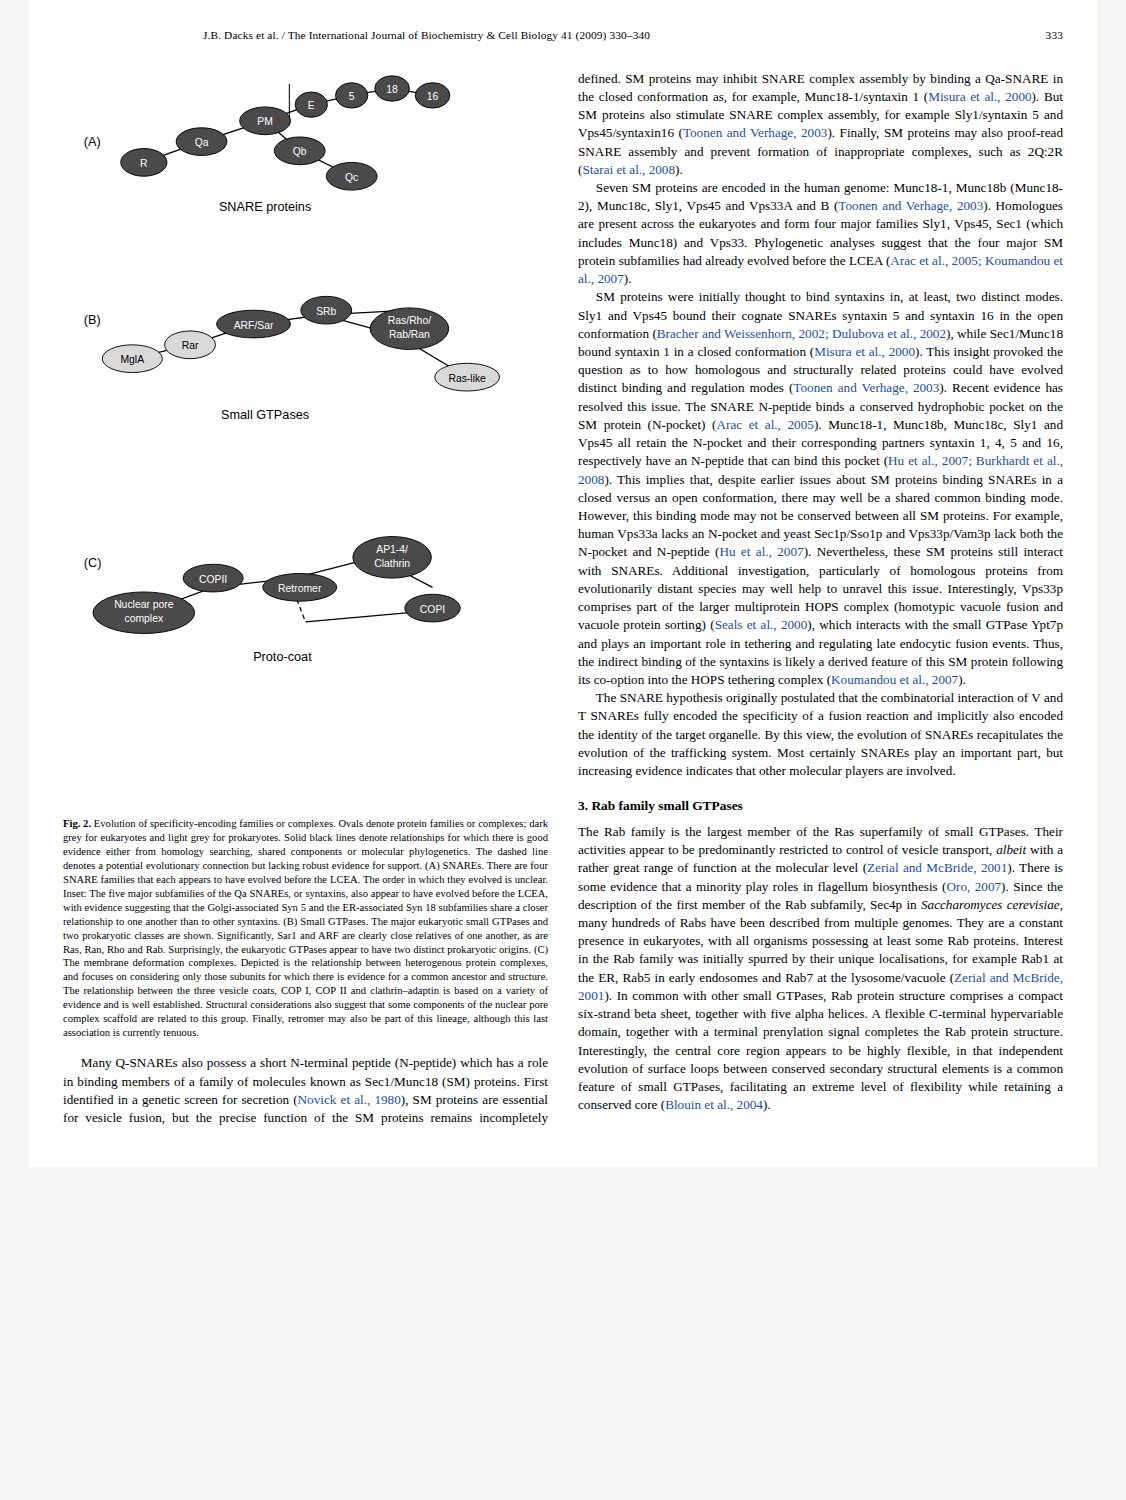J.B. Dacks et al. / The International Journal of Biochemistry & Cell Biology 41 (2009) 330–340 333
R Qa PM E 5 18 16 Qb Qc (A) SNARE proteins MglA Rar ARF/Sar SRb Ras/Rho/ Rab/Ran Ras-like (B) Small GTPases Nuclear pore complex COPII Retromer AP1-4/ Clathrin COPI (C) Proto-coat
Fig. 2. Evolution of specificity-encoding families or complexes. Ovals denote protein families or complexes; dark grey for eukaryotes and light grey for prokaryotes. Solid black lines denote relationships for which there is good evidence either from homology searching, shared components or molecular phylogenetics. The dashed line denotes a potential evolutionary connection but lacking robust evidence for support. (A) SNAREs. There are four SNARE families that each appears to have evolved before the LCEA. The order in which they evolved is unclear. Inset: The five major subfamilies of the Qa SNAREs, or syntaxins, also appear to have evolved before the LCEA, with evidence suggesting that the Golgi-associated Syn 5 and the ER-associated Syn 18 subfamilies share a closer relationship to one another than to other syntaxins. (B) Small GTPases. The major eukaryotic small GTPases and two prokaryotic classes are shown. Significantly, Sar1 and ARF are clearly close relatives of one another, as are Ras, Ran, Rho and Rab. Surprisingly, the eukaryotic GTPases appear to have two distinct prokaryotic origins. (C) The membrane deformation complexes. Depicted is the relationship between heterogenous protein complexes, and focuses on considering only those subunits for which there is evidence for a common ancestor and structure. The relationship between the three vesicle coats, COP I, COP II and clathrin–adaptin is based on a variety of evidence and is well established. Structural considerations also suggest that some components of the nuclear pore complex scaffold are related to this group. Finally, retromer may also be part of this lineage, although this last association is currently tenuous.
Many Q-SNAREs also possess a short N-terminal peptide (N-peptide) which has a role in binding members of a family of molecules known as Sec1/Munc18 (SM) proteins. First identified in a genetic screen for secretion (Novick et al., 1980), SM proteins are essential for vesicle fusion, but the precise function of the SM proteins remains incompletely defined. SM proteins may inhibit SNARE complex assembly by binding a Qa-SNARE in the closed conformation as, for example, Munc18-1/syntaxin 1 (Misura et al., 2000). But SM proteins also stimulate SNARE complex assembly, for example Sly1/syntaxin 5 and Vps45/syntaxin16 (Toonen and Verhage, 2003). Finally, SM proteins may also proof-read SNARE assembly and prevent formation of inappropriate complexes, such as 2Q:2R (Starai et al., 2008).
Seven SM proteins are encoded in the human genome: Munc18-1, Munc18b (Munc18-2), Munc18c, Sly1, Vps45 and Vps33A and B (Toonen and Verhage, 2003). Homologues are present across the eukaryotes and form four major families Sly1, Vps45, Sec1 (which includes Munc18) and Vps33. Phylogenetic analyses suggest that the four major SM protein subfamilies had already evolved before the LCEA (Arac et al., 2005; Koumandou et al., 2007).
SM proteins were initially thought to bind syntaxins in, at least, two distinct modes. Sly1 and Vps45 bound their cognate SNAREs syntaxin 5 and syntaxin 16 in the open conformation (Bracher and Weissenhorn, 2002; Dulubova et al., 2002), while Sec1/Munc18 bound syntaxin 1 in a closed conformation (Misura et al., 2000). This insight provoked the question as to how homologous and structurally related proteins could have evolved distinct binding and regulation modes (Toonen and Verhage, 2003). Recent evidence has resolved this issue. The SNARE N-peptide binds a conserved hydrophobic pocket on the SM protein (N-pocket) (Arac et al., 2005). Munc18-1, Munc18b, Munc18c, Sly1 and Vps45 all retain the N-pocket and their corresponding partners syntaxin 1, 4, 5 and 16, respectively have an N-peptide that can bind this pocket (Hu et al., 2007; Burkhardt et al., 2008). This implies that, despite earlier issues about SM proteins binding SNAREs in a closed versus an open conformation, there may well be a shared common binding mode. However, this binding mode may not be conserved between all SM proteins. For example, human Vps33a lacks an N-pocket and yeast Sec1p/Sso1p and Vps33p/Vam3p lack both the N-pocket and N-peptide (Hu et al., 2007). Nevertheless, these SM proteins still interact with SNAREs. Additional investigation, particularly of homologous proteins from evolutionarily distant species may well help to unravel this issue. Interestingly, Vps33p comprises part of the larger multiprotein HOPS complex (homotypic vacuole fusion and vacuole protein sorting) (Seals et al., 2000), which interacts with the small GTPase Ypt7p and plays an important role in tethering and regulating late endocytic fusion events. Thus, the indirect binding of the syntaxins is likely a derived feature of this SM protein following its co-option into the HOPS tethering complex (Koumandou et al., 2007).
The SNARE hypothesis originally postulated that the combinatorial interaction of V and T SNAREs fully encoded the specificity of a fusion reaction and implicitly also encoded the identity of the target organelle. By this view, the evolution of SNAREs recapitulates the evolution of the trafficking system. Most certainly SNAREs play an important part, but increasing evidence indicates that other molecular players are involved.
3. Rab family small GTPases
The Rab family is the largest member of the Ras superfamily of small GTPases. Their activities appear to be predominantly restricted to control of vesicle transport, albeit with a rather great range of function at the molecular level (Zerial and McBride, 2001). There is some evidence that a minority play roles in flagellum biosynthesis (Oro, 2007). Since the description of the first member of the Rab subfamily, Sec4p in Saccharomyces cerevisiae, many hundreds of Rabs have been described from multiple genomes. They are a constant presence in eukaryotes, with all organisms possessing at least some Rab proteins. Interest in the Rab family was initially spurred by their unique localisations, for example Rab1 at the ER, Rab5 in early endosomes and Rab7 at the lysosome/vacuole (Zerial and McBride, 2001). In common with other small GTPases, Rab protein structure comprises a compact six-strand beta sheet, together with five alpha helices. A flexible C-terminal hypervariable domain, together with a terminal prenylation signal completes the Rab protein structure. Interestingly, the central core region appears to be highly flexible, in that independent evolution of surface loops between conserved secondary structural elements is a common feature of small GTPases, facilitating an extreme level of flexibility while retaining a conserved core (Blouin et al., 2004).